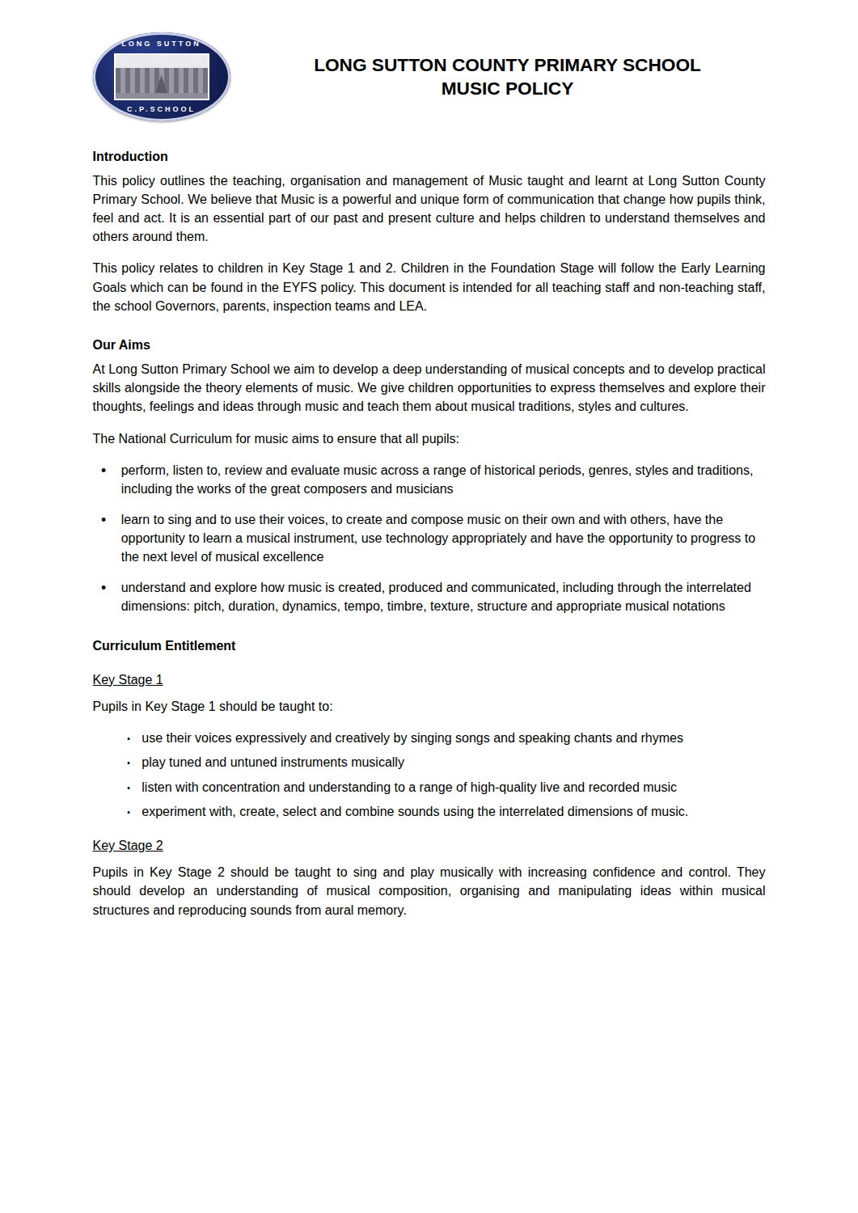LONG SUTTON
C.P.SCHOOL
LONG SUTTON COUNTY PRIMARY SCHOOL
MUSIC POLICY
Introduction
This policy outlines the teaching, organisation and management of Music taught and learnt at Long Sutton County Primary School. We believe that Music is a powerful and unique form of communication that change how pupils think, feel and act. It is an essential part of our past and present culture and helps children to understand themselves and others around them.
This policy relates to children in Key Stage 1 and 2. Children in the Foundation Stage will follow the Early Learning Goals which can be found in the EYFS policy. This document is intended for all teaching staff and non-teaching staff, the school Governors, parents, inspection teams and LEA.
Our Aims
At Long Sutton Primary School we aim to develop a deep understanding of musical concepts and to develop practical skills alongside the theory elements of music. We give children opportunities to express themselves and explore their thoughts, feelings and ideas through music and teach them about musical traditions, styles and cultures.
The National Curriculum for music aims to ensure that all pupils:
perform, listen to, review and evaluate music across a range of historical periods, genres, styles and traditions, including the works of the great composers and musicians
learn to sing and to use their voices, to create and compose music on their own and with others, have the opportunity to learn a musical instrument, use technology appropriately and have the opportunity to progress to the next level of musical excellence
understand and explore how music is created, produced and communicated, including through the interrelated dimensions: pitch, duration, dynamics, tempo, timbre, texture, structure and appropriate musical notations
Curriculum Entitlement
Key Stage 1
Pupils in Key Stage 1 should be taught to:
use their voices expressively and creatively by singing songs and speaking chants and rhymes
play tuned and untuned instruments musically
listen with concentration and understanding to a range of high-quality live and recorded music
experiment with, create, select and combine sounds using the interrelated dimensions of music.
Key Stage 2
Pupils in Key Stage 2 should be taught to sing and play musically with increasing confidence and control. They should develop an understanding of musical composition, organising and manipulating ideas within musical structures and reproducing sounds from aural memory.